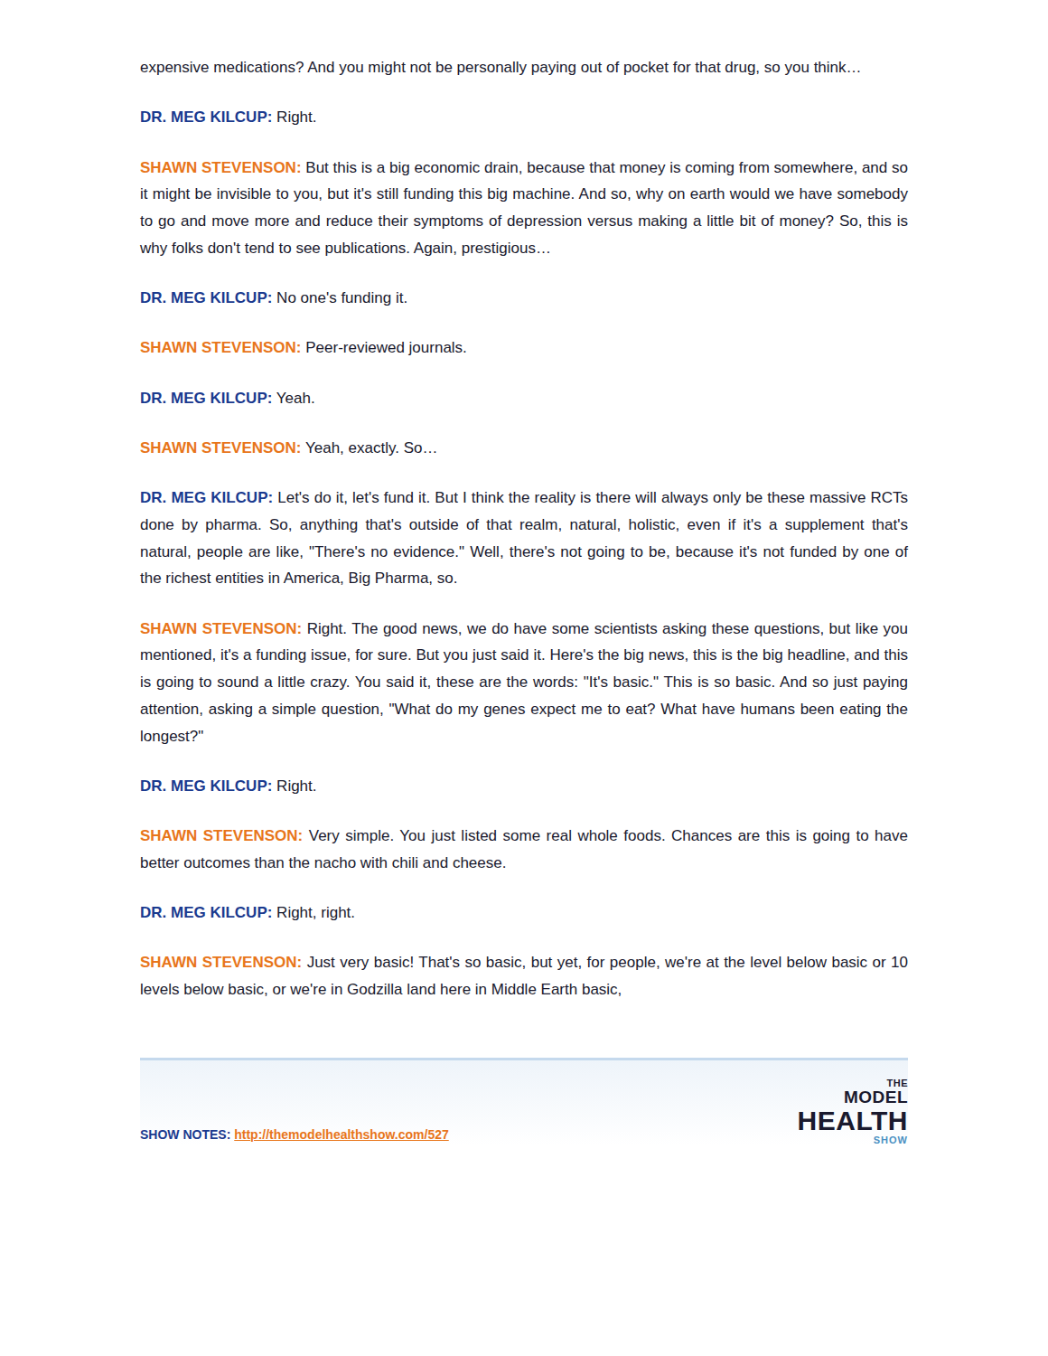expensive medications? And you might not be personally paying out of pocket for that drug, so you think…
DR. MEG KILCUP: Right.
SHAWN STEVENSON: But this is a big economic drain, because that money is coming from somewhere, and so it might be invisible to you, but it's still funding this big machine. And so, why on earth would we have somebody to go and move more and reduce their symptoms of depression versus making a little bit of money? So, this is why folks don't tend to see publications. Again, prestigious…
DR. MEG KILCUP: No one's funding it.
SHAWN STEVENSON: Peer-reviewed journals.
DR. MEG KILCUP: Yeah.
SHAWN STEVENSON: Yeah, exactly. So…
DR. MEG KILCUP: Let's do it, let's fund it. But I think the reality is there will always only be these massive RCTs done by pharma. So, anything that's outside of that realm, natural, holistic, even if it's a supplement that's natural, people are like, "There's no evidence." Well, there's not going to be, because it's not funded by one of the richest entities in America, Big Pharma, so.
SHAWN STEVENSON: Right. The good news, we do have some scientists asking these questions, but like you mentioned, it's a funding issue, for sure. But you just said it. Here's the big news, this is the big headline, and this is going to sound a little crazy. You said it, these are the words: "It's basic." This is so basic. And so just paying attention, asking a simple question, "What do my genes expect me to eat? What have humans been eating the longest?"
DR. MEG KILCUP: Right.
SHAWN STEVENSON: Very simple. You just listed some real whole foods. Chances are this is going to have better outcomes than the nacho with chili and cheese.
DR. MEG KILCUP: Right, right.
SHAWN STEVENSON: Just very basic! That's so basic, but yet, for people, we're at the level below basic or 10 levels below basic, or we're in Godzilla land here in Middle Earth basic,
SHOW NOTES: http://themodelhealthshow.com/527
THE
MODEL
HEALTH
SHOW